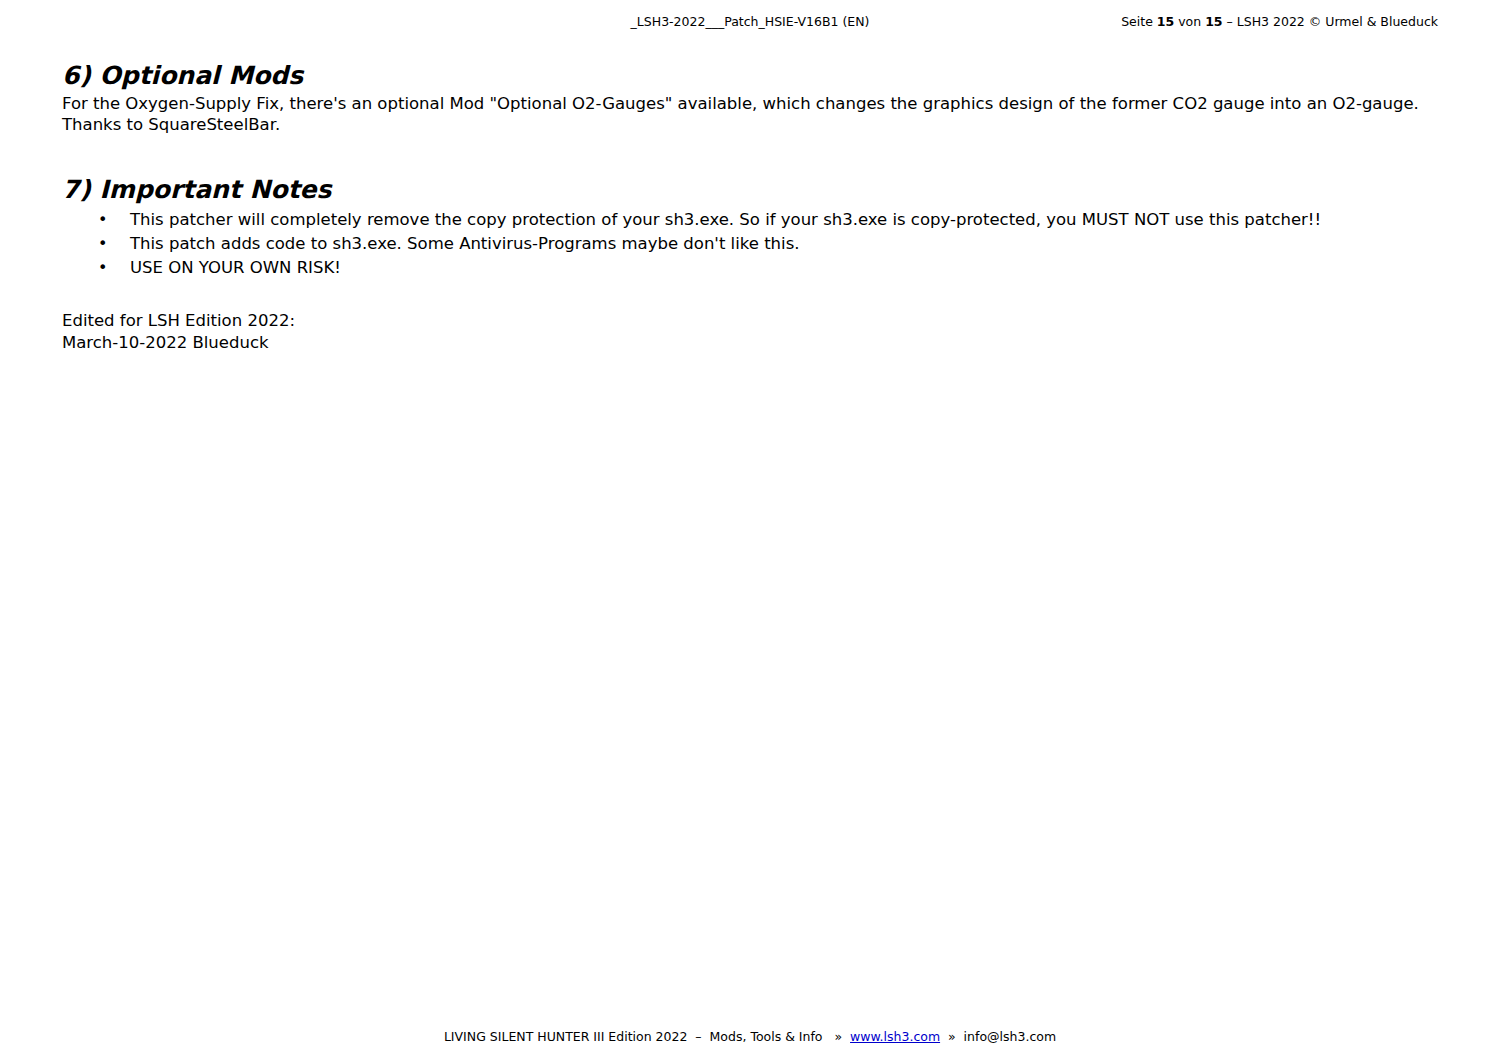_LSH3-2022___Patch_HSIE-V16B1 (EN)
Seite 15 von 15 – LSH3 2022 © Urmel & Blueduck
6) Optional Mods
For the Oxygen-Supply Fix, there's an optional Mod "Optional O2-Gauges" available, which changes the graphics design of the former CO2 gauge into an O2-gauge. Thanks to SquareSteelBar.
7) Important Notes
This patcher will completely remove the copy protection of your sh3.exe. So if your sh3.exe is copy-protected, you MUST NOT use this patcher!!
This patch adds code to sh3.exe. Some Antivirus-Programs maybe don't like this.
USE ON YOUR OWN RISK!
Edited for LSH Edition 2022:
March-10-2022 Blueduck
LIVING SILENT HUNTER III Edition 2022 – Mods, Tools & Info » www.lsh3.com » info@lsh3.com